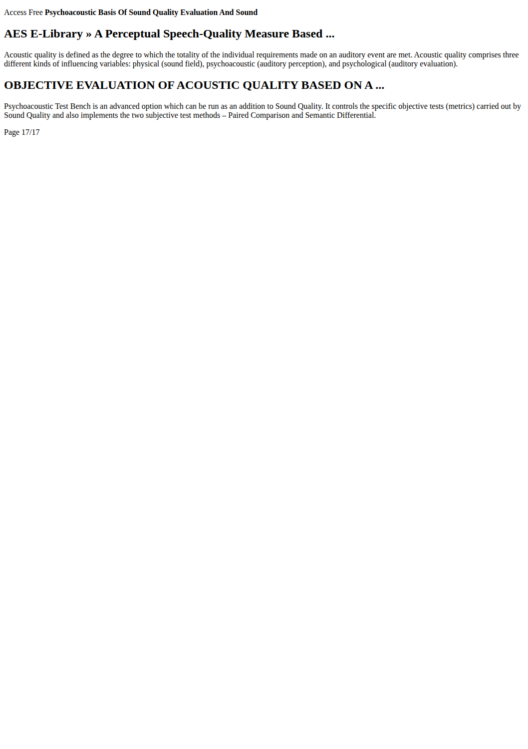Access Free Psychoacoustic Basis Of Sound Quality Evaluation And Sound
AES E-Library » A Perceptual Speech-Quality Measure Based ...
Acoustic quality is defined as the degree to which the totality of the individual requirements made on an auditory event are met. Acoustic quality comprises three different kinds of influencing variables: physical (sound field), psychoacoustic (auditory perception), and psychological (auditory evaluation).
OBJECTIVE EVALUATION OF ACOUSTIC QUALITY BASED ON A ...
Psychoacoustic Test Bench is an advanced option which can be run as an addition to Sound Quality. It controls the specific objective tests (metrics) carried out by Sound Quality and also implements the two subjective test methods – Paired Comparison and Semantic Differential.
Page 17/17